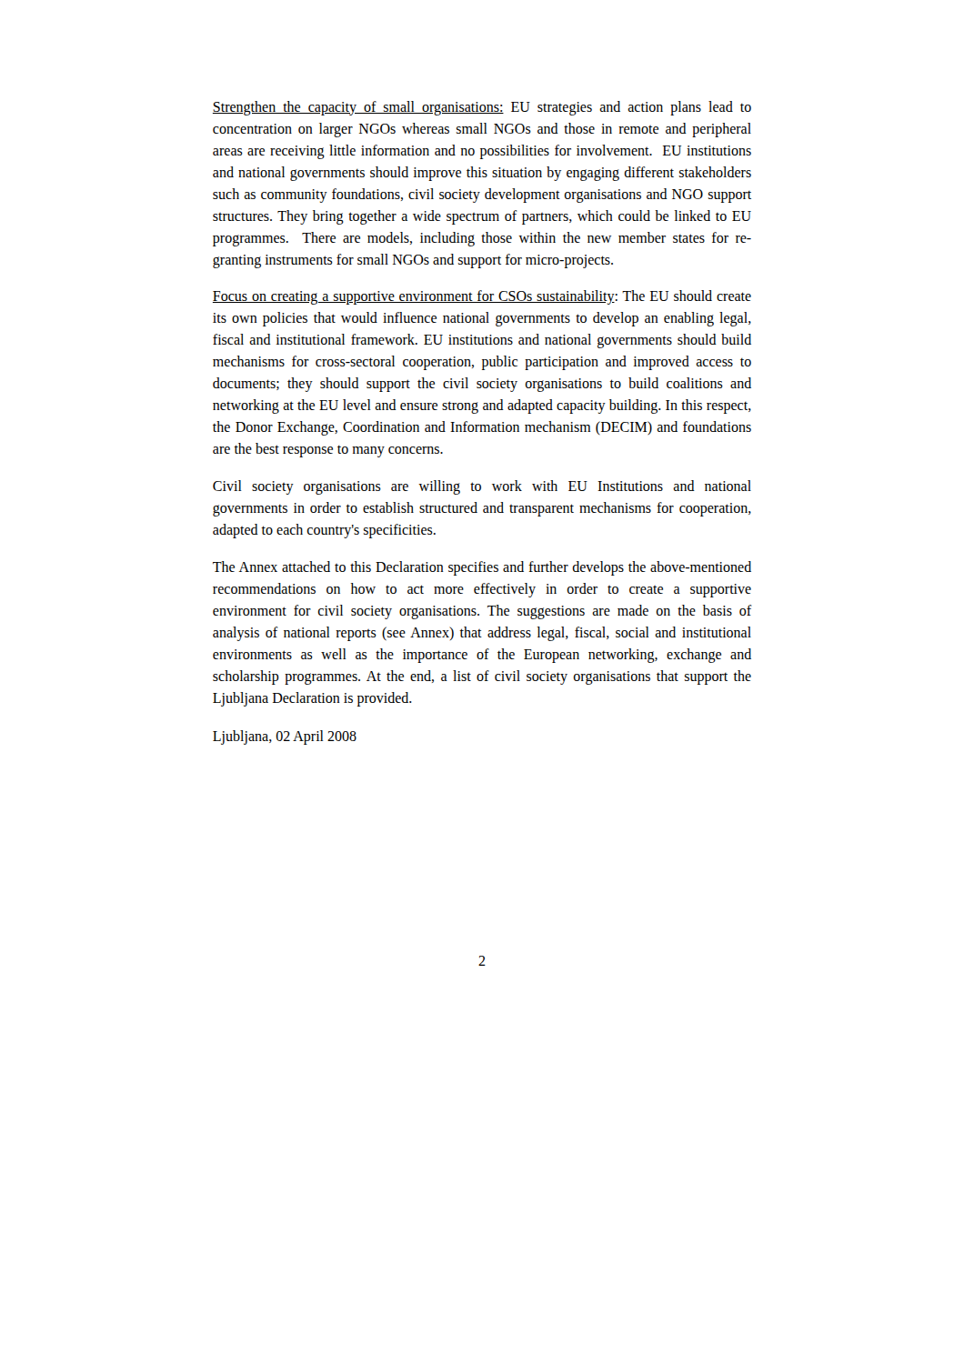Strengthen the capacity of small organisations: EU strategies and action plans lead to concentration on larger NGOs whereas small NGOs and those in remote and peripheral areas are receiving little information and no possibilities for involvement. EU institutions and national governments should improve this situation by engaging different stakeholders such as community foundations, civil society development organisations and NGO support structures. They bring together a wide spectrum of partners, which could be linked to EU programmes. There are models, including those within the new member states for re-granting instruments for small NGOs and support for micro-projects.
Focus on creating a supportive environment for CSOs sustainability: The EU should create its own policies that would influence national governments to develop an enabling legal, fiscal and institutional framework. EU institutions and national governments should build mechanisms for cross-sectoral cooperation, public participation and improved access to documents; they should support the civil society organisations to build coalitions and networking at the EU level and ensure strong and adapted capacity building. In this respect, the Donor Exchange, Coordination and Information mechanism (DECIM) and foundations are the best response to many concerns.
Civil society organisations are willing to work with EU Institutions and national governments in order to establish structured and transparent mechanisms for cooperation, adapted to each country's specificities.
The Annex attached to this Declaration specifies and further develops the above-mentioned recommendations on how to act more effectively in order to create a supportive environment for civil society organisations. The suggestions are made on the basis of analysis of national reports (see Annex) that address legal, fiscal, social and institutional environments as well as the importance of the European networking, exchange and scholarship programmes. At the end, a list of civil society organisations that support the Ljubljana Declaration is provided.
Ljubljana, 02 April 2008
2